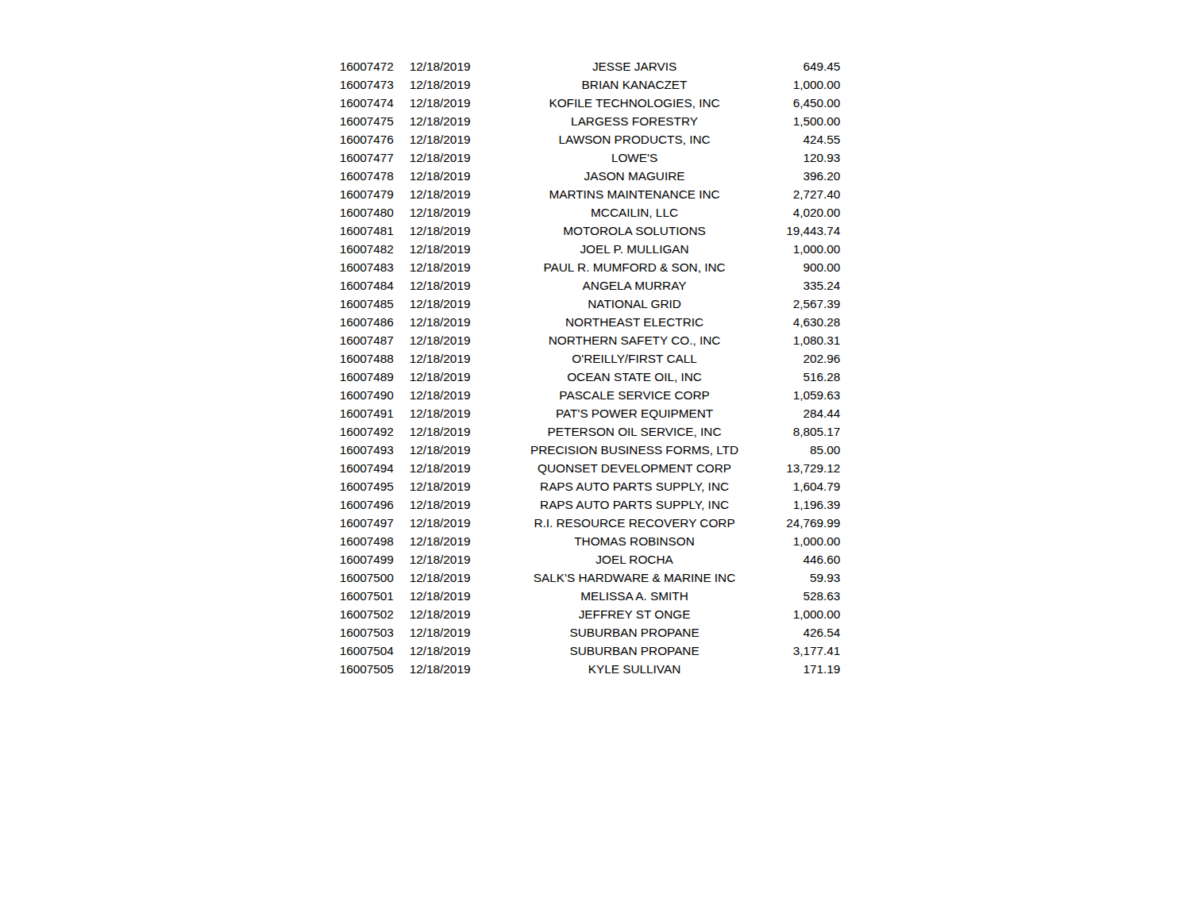| 16007472 | 12/18/2019 | JESSE JARVIS | 649.45 |
| 16007473 | 12/18/2019 | BRIAN KANACZET | 1,000.00 |
| 16007474 | 12/18/2019 | KOFILE TECHNOLOGIES, INC | 6,450.00 |
| 16007475 | 12/18/2019 | LARGESS FORESTRY | 1,500.00 |
| 16007476 | 12/18/2019 | LAWSON PRODUCTS, INC | 424.55 |
| 16007477 | 12/18/2019 | LOWE'S | 120.93 |
| 16007478 | 12/18/2019 | JASON MAGUIRE | 396.20 |
| 16007479 | 12/18/2019 | MARTINS MAINTENANCE INC | 2,727.40 |
| 16007480 | 12/18/2019 | MCCAILIN, LLC | 4,020.00 |
| 16007481 | 12/18/2019 | MOTOROLA SOLUTIONS | 19,443.74 |
| 16007482 | 12/18/2019 | JOEL P. MULLIGAN | 1,000.00 |
| 16007483 | 12/18/2019 | PAUL R. MUMFORD & SON, INC | 900.00 |
| 16007484 | 12/18/2019 | ANGELA MURRAY | 335.24 |
| 16007485 | 12/18/2019 | NATIONAL GRID | 2,567.39 |
| 16007486 | 12/18/2019 | NORTHEAST ELECTRIC | 4,630.28 |
| 16007487 | 12/18/2019 | NORTHERN SAFETY CO., INC | 1,080.31 |
| 16007488 | 12/18/2019 | O'REILLY/FIRST CALL | 202.96 |
| 16007489 | 12/18/2019 | OCEAN STATE OIL, INC | 516.28 |
| 16007490 | 12/18/2019 | PASCALE SERVICE CORP | 1,059.63 |
| 16007491 | 12/18/2019 | PAT'S POWER EQUIPMENT | 284.44 |
| 16007492 | 12/18/2019 | PETERSON OIL SERVICE, INC | 8,805.17 |
| 16007493 | 12/18/2019 | PRECISION BUSINESS FORMS, LTD | 85.00 |
| 16007494 | 12/18/2019 | QUONSET DEVELOPMENT CORP | 13,729.12 |
| 16007495 | 12/18/2019 | RAPS AUTO PARTS SUPPLY, INC | 1,604.79 |
| 16007496 | 12/18/2019 | RAPS AUTO PARTS SUPPLY, INC | 1,196.39 |
| 16007497 | 12/18/2019 | R.I. RESOURCE RECOVERY CORP | 24,769.99 |
| 16007498 | 12/18/2019 | THOMAS ROBINSON | 1,000.00 |
| 16007499 | 12/18/2019 | JOEL ROCHA | 446.60 |
| 16007500 | 12/18/2019 | SALK'S HARDWARE & MARINE INC | 59.93 |
| 16007501 | 12/18/2019 | MELISSA A. SMITH | 528.63 |
| 16007502 | 12/18/2019 | JEFFREY ST ONGE | 1,000.00 |
| 16007503 | 12/18/2019 | SUBURBAN PROPANE | 426.54 |
| 16007504 | 12/18/2019 | SUBURBAN PROPANE | 3,177.41 |
| 16007505 | 12/18/2019 | KYLE SULLIVAN | 171.19 |